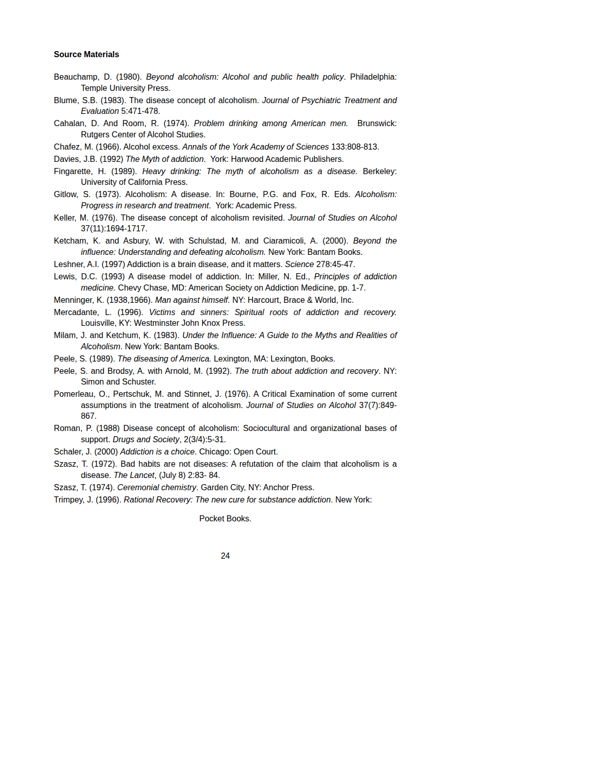Source Materials
Beauchamp, D. (1980). Beyond alcoholism: Alcohol and public health policy. Philadelphia: Temple University Press.
Blume, S.B. (1983). The disease concept of alcoholism. Journal of Psychiatric Treatment and Evaluation 5:471-478.
Cahalan, D. And Room, R. (1974). Problem drinking among American men. Brunswick: Rutgers Center of Alcohol Studies.
Chafez, M. (1966). Alcohol excess. Annals of the York Academy of Sciences 133:808-813.
Davies, J.B. (1992) The Myth of addiction. York: Harwood Academic Publishers.
Fingarette, H. (1989). Heavy drinking: The myth of alcoholism as a disease. Berkeley: University of California Press.
Gitlow, S. (1973). Alcoholism: A disease. In: Bourne, P.G. and Fox, R. Eds. Alcoholism: Progress in research and treatment. York: Academic Press.
Keller, M. (1976). The disease concept of alcoholism revisited. Journal of Studies on Alcohol 37(11):1694-1717.
Ketcham, K. and Asbury, W. with Schulstad, M. and Ciaramicoli, A. (2000). Beyond the influence: Understanding and defeating alcoholism. New York: Bantam Books.
Leshner, A.I. (1997) Addiction is a brain disease, and it matters. Science 278:45-47.
Lewis, D.C. (1993) A disease model of addiction. In: Miller, N. Ed., Principles of addiction medicine. Chevy Chase, MD: American Society on Addiction Medicine, pp. 1-7.
Menninger, K. (1938,1966). Man against himself. NY: Harcourt, Brace & World, Inc.
Mercadante, L. (1996). Victims and sinners: Spiritual roots of addiction and recovery. Louisville, KY: Westminster John Knox Press.
Milam, J. and Ketchum, K. (1983). Under the Influence: A Guide to the Myths and Realities of Alcoholism. New York: Bantam Books.
Peele, S. (1989). The diseasing of America. Lexington, MA: Lexington, Books.
Peele, S. and Brodsy, A. with Arnold, M. (1992). The truth about addiction and recovery. NY: Simon and Schuster.
Pomerleau, O., Pertschuk, M. and Stinnet, J. (1976). A Critical Examination of some current assumptions in the treatment of alcoholism. Journal of Studies on Alcohol 37(7):849-867.
Roman, P. (1988) Disease concept of alcoholism: Sociocultural and organizational bases of support. Drugs and Society, 2(3/4):5-31.
Schaler, J. (2000) Addiction is a choice. Chicago: Open Court.
Szasz, T. (1972). Bad habits are not diseases: A refutation of the claim that alcoholism is a disease. The Lancet, (July 8) 2:83- 84.
Szasz, T. (1974). Ceremonial chemistry. Garden City, NY: Anchor Press.
Trimpey, J. (1996). Rational Recovery: The new cure for substance addiction. New York:
Pocket Books.
24